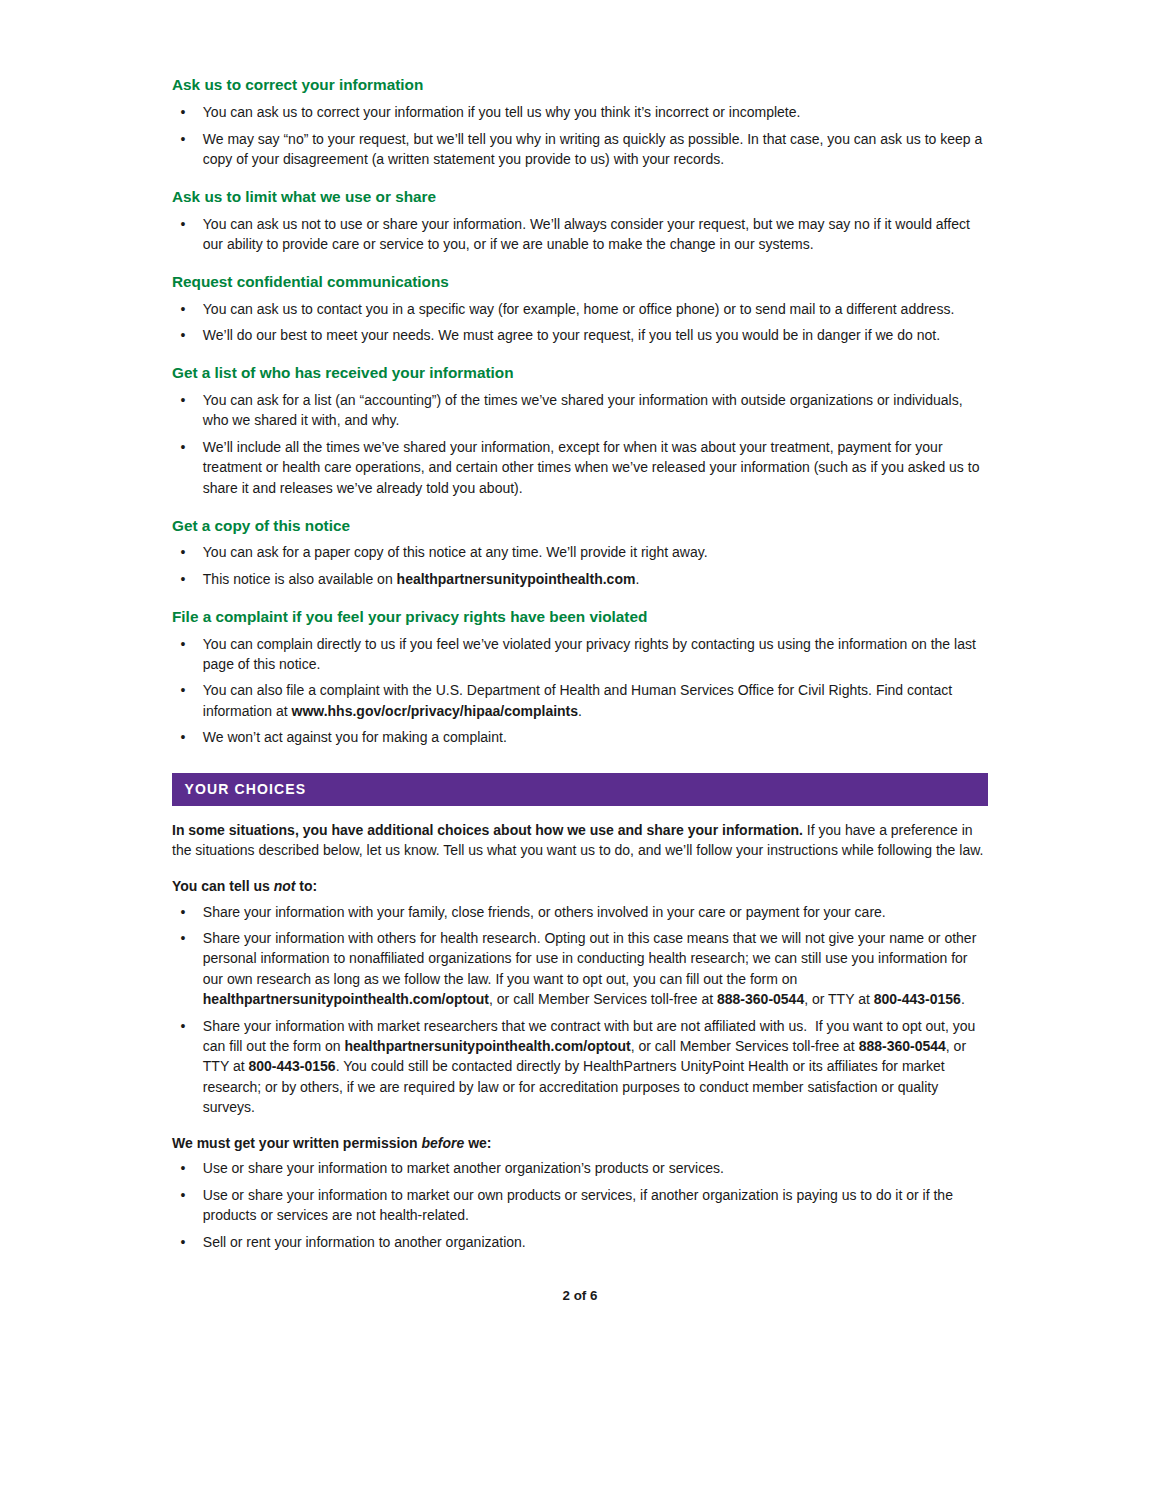Ask us to correct your information
You can ask us to correct your information if you tell us why you think it’s incorrect or incomplete.
We may say “no” to your request, but we’ll tell you why in writing as quickly as possible. In that case, you can ask us to keep a copy of your disagreement (a written statement you provide to us) with your records.
Ask us to limit what we use or share
You can ask us not to use or share your information. We’ll always consider your request, but we may say no if it would affect our ability to provide care or service to you, or if we are unable to make the change in our systems.
Request confidential communications
You can ask us to contact you in a specific way (for example, home or office phone) or to send mail to a different address.
We’ll do our best to meet your needs. We must agree to your request, if you tell us you would be in danger if we do not.
Get a list of who has received your information
You can ask for a list (an “accounting”) of the times we’ve shared your information with outside organizations or individuals, who we shared it with, and why.
We’ll include all the times we’ve shared your information, except for when it was about your treatment, payment for your treatment or health care operations, and certain other times when we’ve released your information (such as if you asked us to share it and releases we’ve already told you about).
Get a copy of this notice
You can ask for a paper copy of this notice at any time. We’ll provide it right away.
This notice is also available on healthpartnersunitypointhealth.com.
File a complaint if you feel your privacy rights have been violated
You can complain directly to us if you feel we’ve violated your privacy rights by contacting us using the information on the last page of this notice.
You can also file a complaint with the U.S. Department of Health and Human Services Office for Civil Rights. Find contact information at www.hhs.gov/ocr/privacy/hipaa/complaints.
We won’t act against you for making a complaint.
YOUR CHOICES
In some situations, you have additional choices about how we use and share your information. If you have a preference in the situations described below, let us know. Tell us what you want us to do, and we’ll follow your instructions while following the law.
You can tell us not to:
Share your information with your family, close friends, or others involved in your care or payment for your care.
Share your information with others for health research. Opting out in this case means that we will not give your name or other personal information to nonaffiliated organizations for use in conducting health research; we can still use you information for our own research as long as we follow the law. If you want to opt out, you can fill out the form on healthpartnersunitypointhealth.com/optout, or call Member Services toll-free at 888-360-0544, or TTY at 800-443-0156.
Share your information with market researchers that we contract with but are not affiliated with us. If you want to opt out, you can fill out the form on healthpartnersunitypointhealth.com/optout, or call Member Services toll-free at 888-360-0544, or TTY at 800-443-0156. You could still be contacted directly by HealthPartners UnityPoint Health or its affiliates for market research; or by others, if we are required by law or for accreditation purposes to conduct member satisfaction or quality surveys.
We must get your written permission before we:
Use or share your information to market another organization’s products or services.
Use or share your information to market our own products or services, if another organization is paying us to do it or if the products or services are not health-related.
Sell or rent your information to another organization.
2 of 6